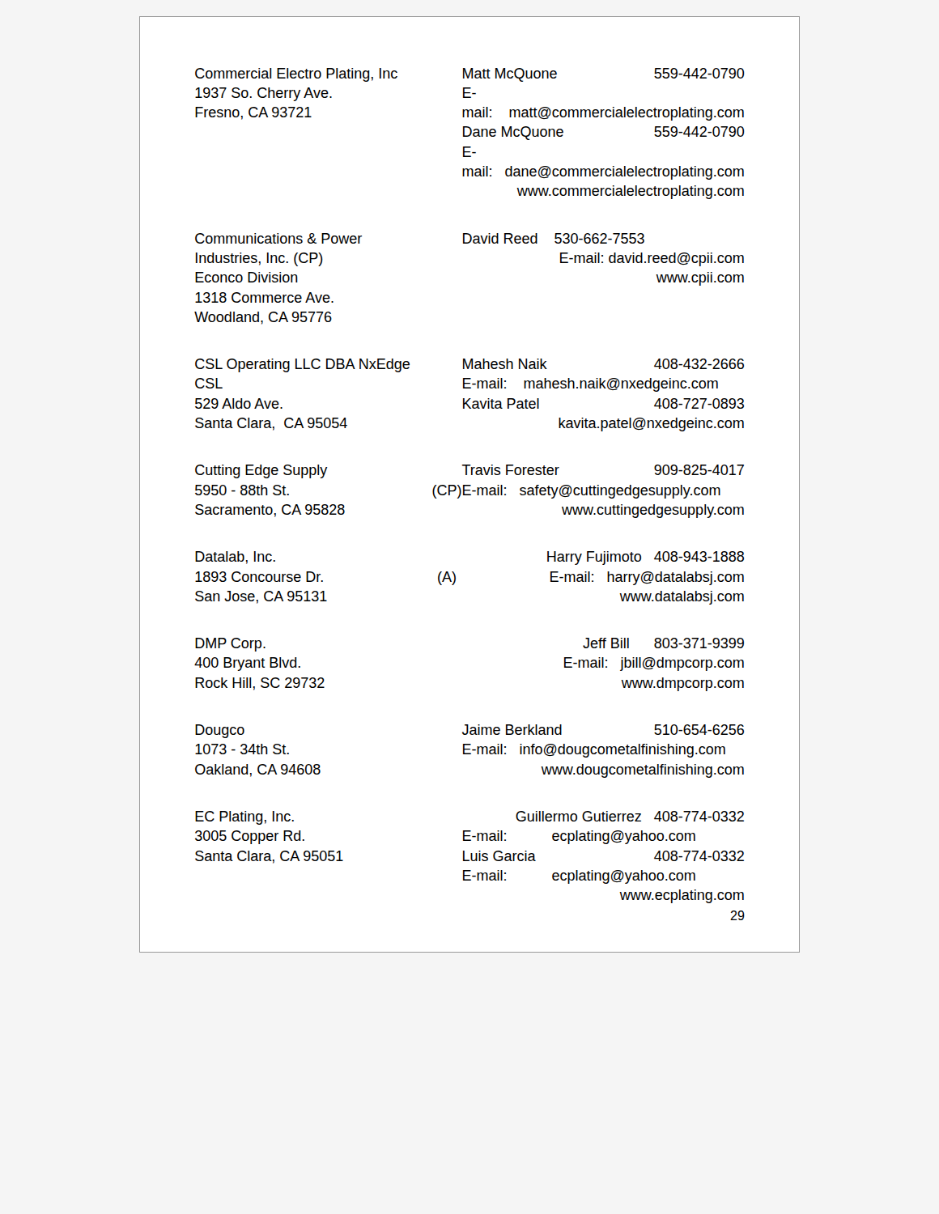| Commercial Electro Plating, Inc 1937 So. Cherry Ave. Fresno, CA 93721 | | Matt McQuone 559-442-0790 E-mail: matt@commercialelectroplating.com Dane McQuone 559-442-0790 E-mail: dane@commercialelectroplating.com www.commercialelectroplating.com |
| Communications & Power Industries, Inc. (CP) Econco Division 1318 Commerce Ave. Woodland, CA 95776 | | David Reed 530-662-7553 E-mail: david.reed@cpii.com www.cpii.com |
| CSL Operating LLC DBA NxEdge CSL 529 Aldo Ave. Santa Clara, CA 95054 | | Mahesh Naik 408-432-2666 E-mail: mahesh.naik@nxedgeinc.com Kavita Patel 408-727-0893 kavita.patel@nxedgeinc.com |
| Cutting Edge Supply 5950 - 88th St. Sacramento, CA 95828 | (CP) | Travis Forester 909-825-4017 E-mail: safety@cuttingedgesupply.com www.cuttingedgesupply.com |
| Datalab, Inc. 1893 Concourse Dr. San Jose, CA 95131 | (A) | Harry Fujimoto 408-943-1888 E-mail: harry@datalabsj.com www.datalabsj.com |
| DMP Corp. 400 Bryant Blvd. Rock Hill, SC 29732 | | Jeff Bill 803-371-9399 E-mail: jbill@dmpcorp.com www.dmpcorp.com |
| Dougco 1073 - 34th St. Oakland, CA 94608 | | Jaime Berkland 510-654-6256 E-mail: info@dougcometalfinishing.com www.dougcometalfinishing.com |
| EC Plating, Inc. 3005 Copper Rd. Santa Clara, CA 95051 | | Guillermo Gutierrez 408-774-0332 E-mail: ecplating@yahoo.com Luis Garcia 408-774-0332 E-mail: ecplating@yahoo.com www.ecplating.com |
29